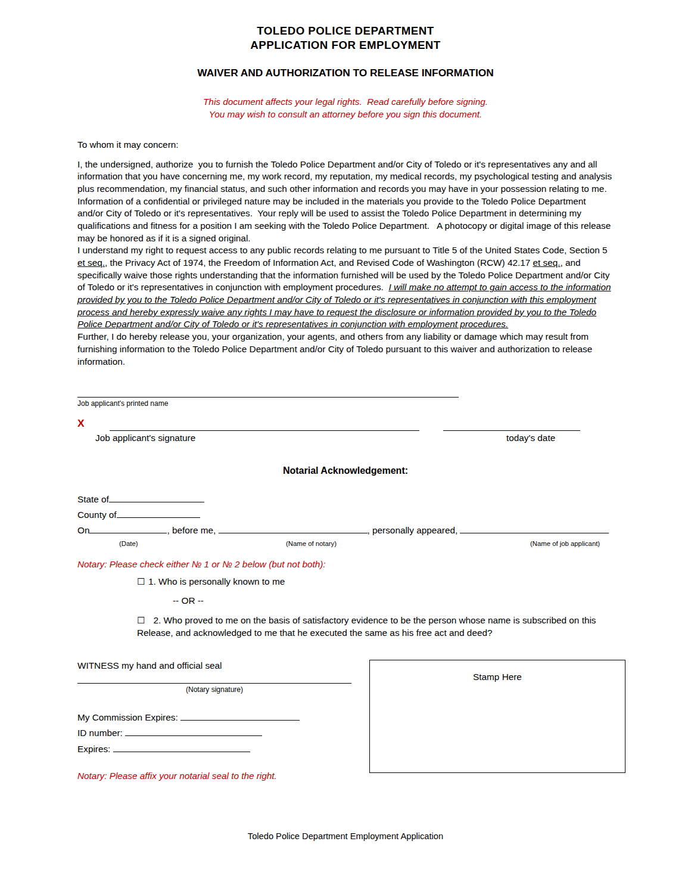TOLEDO POLICE DEPARTMENT
APPLICATION FOR EMPLOYMENT
WAIVER AND AUTHORIZATION TO RELEASE INFORMATION
This document affects your legal rights. Read carefully before signing.
You may wish to consult an attorney before you sign this document.
To whom it may concern:
I, the undersigned, authorize you to furnish the Toledo Police Department and/or City of Toledo or it's representatives any and all information that you have concerning me, my work record, my reputation, my medical records, my psychological testing and analysis plus recommendation, my financial status, and such other information and records you may have in your possession relating to me. Information of a confidential or privileged nature may be included in the materials you provide to the Toledo Police Department and/or City of Toledo or it's representatives. Your reply will be used to assist the Toledo Police Department in determining my qualifications and fitness for a position I am seeking with the Toledo Police Department. A photocopy or digital image of this release may be honored as if it is a signed original.
I understand my right to request access to any public records relating to me pursuant to Title 5 of the United States Code, Section 5 et seq., the Privacy Act of 1974, the Freedom of Information Act, and Revised Code of Washington (RCW) 42.17 et seq., and specifically waive those rights understanding that the information furnished will be used by the Toledo Police Department and/or City of Toledo or it's representatives in conjunction with employment procedures. I will make no attempt to gain access to the information provided by you to the Toledo Police Department and/or City of Toledo or it's representatives in conjunction with this employment process and hereby expressly waive any rights I may have to request the disclosure or information provided by you to the Toledo Police Department and/or City of Toledo or it's representatives in conjunction with employment procedures.
Further, I do hereby release you, your organization, your agents, and others from any liability or damage which may result from furnishing information to the Toledo Police Department and/or City of Toledo pursuant to this waiver and authorization to release information.
Job applicant's printed name
X
Job applicant's signature
today's date
Notarial Acknowledgement:
State of
County of
On , before me, , personally appeared,
(Date) (Name of notary) (Name of job applicant)
Notary: Please check either № 1 or № 2 below (but not both):
☐1. Who is personally known to me
-- OR --
☐ 2. Who proved to me on the basis of satisfactory evidence to be the person whose name is subscribed on this Release, and acknowledged to me that he executed the same as his free act and deed?
WITNESS my hand and official seal
(Notary signature)
My Commission Expires:
ID number:
Expires:
Notary: Please affix your notarial seal to the right.
Stamp Here
Toledo Police Department Employment Application